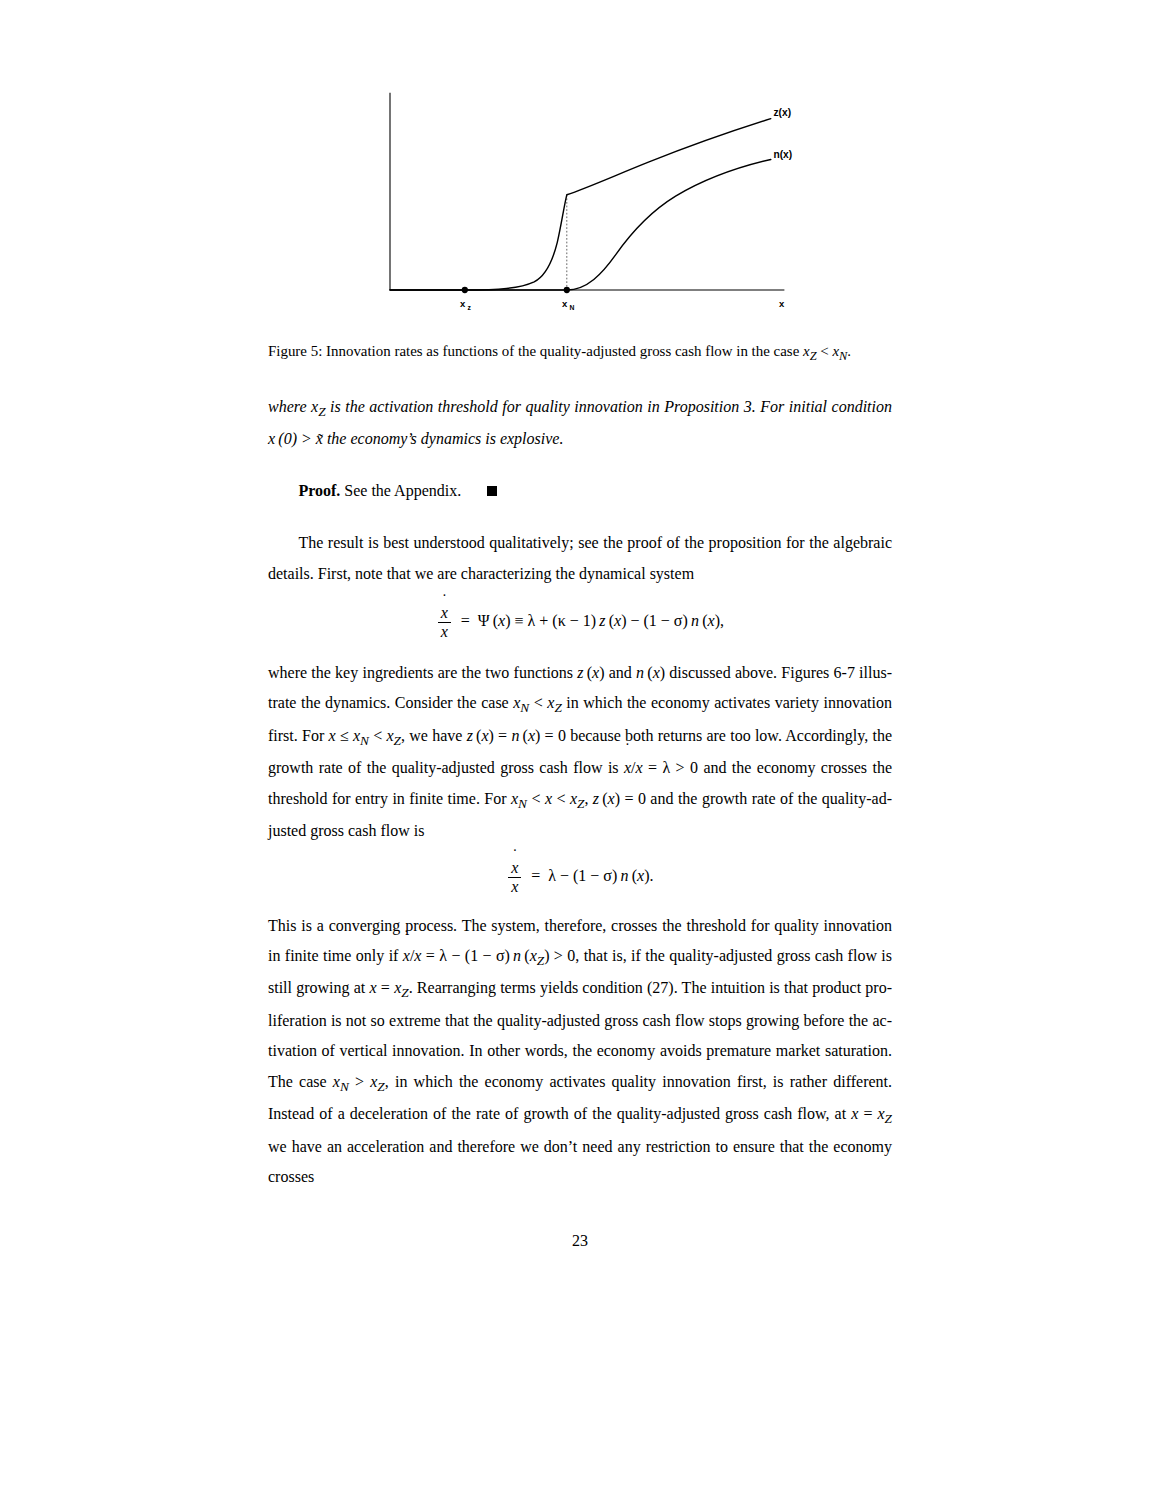z(x) n(x) x z x N x
Figure 5: Innovation rates as functions of the quality-adjusted gross cash flow in the case xZ < xN.
where xZ is the activation threshold for quality innovation in Proposition 3. For initial condition x (0) > x̃ the economy’s dynamics is explosive.
Proof. See the Appendix.
The result is best understood qualitatively; see the proof of the proposition for the algebraic details. First, note that we are characterizing the dynamical system
xx = Ψ (x) ≡ λ + (κ − 1) z (x) − (1 − σ) n (x),
where the key ingredients are the two functions z (x) and n (x) discussed above. Figures 6-7 illustrate the dynamics. Consider the case xN < xZ in which the economy activates variety innovation first. For x ≤ xN < xZ, we have z (x) = n (x) = 0 because both returns are too low. Accordingly, the growth rate of the quality-adjusted gross cash flow is x/x = λ > 0 and the economy crosses the threshold for entry in finite time. For xN < x < xZ, z (x) = 0 and the growth rate of the quality-adjusted gross cash flow is
xx = λ − (1 − σ) n (x).
This is a converging process. The system, therefore, crosses the threshold for quality innovation in finite time only if x/x = λ − (1 − σ) n (xZ) > 0, that is, if the quality-adjusted gross cash flow is still growing at x = xZ. Rearranging terms yields condition (27). The intuition is that product proliferation is not so extreme that the quality-adjusted gross cash flow stops growing before the activation of vertical innovation. In other words, the economy avoids premature market saturation. The case xN > xZ, in which the economy activates quality innovation first, is rather different. Instead of a deceleration of the rate of growth of the quality-adjusted gross cash flow, at x = xZ we have an acceleration and therefore we don’t need any restriction to ensure that the economy crosses
23